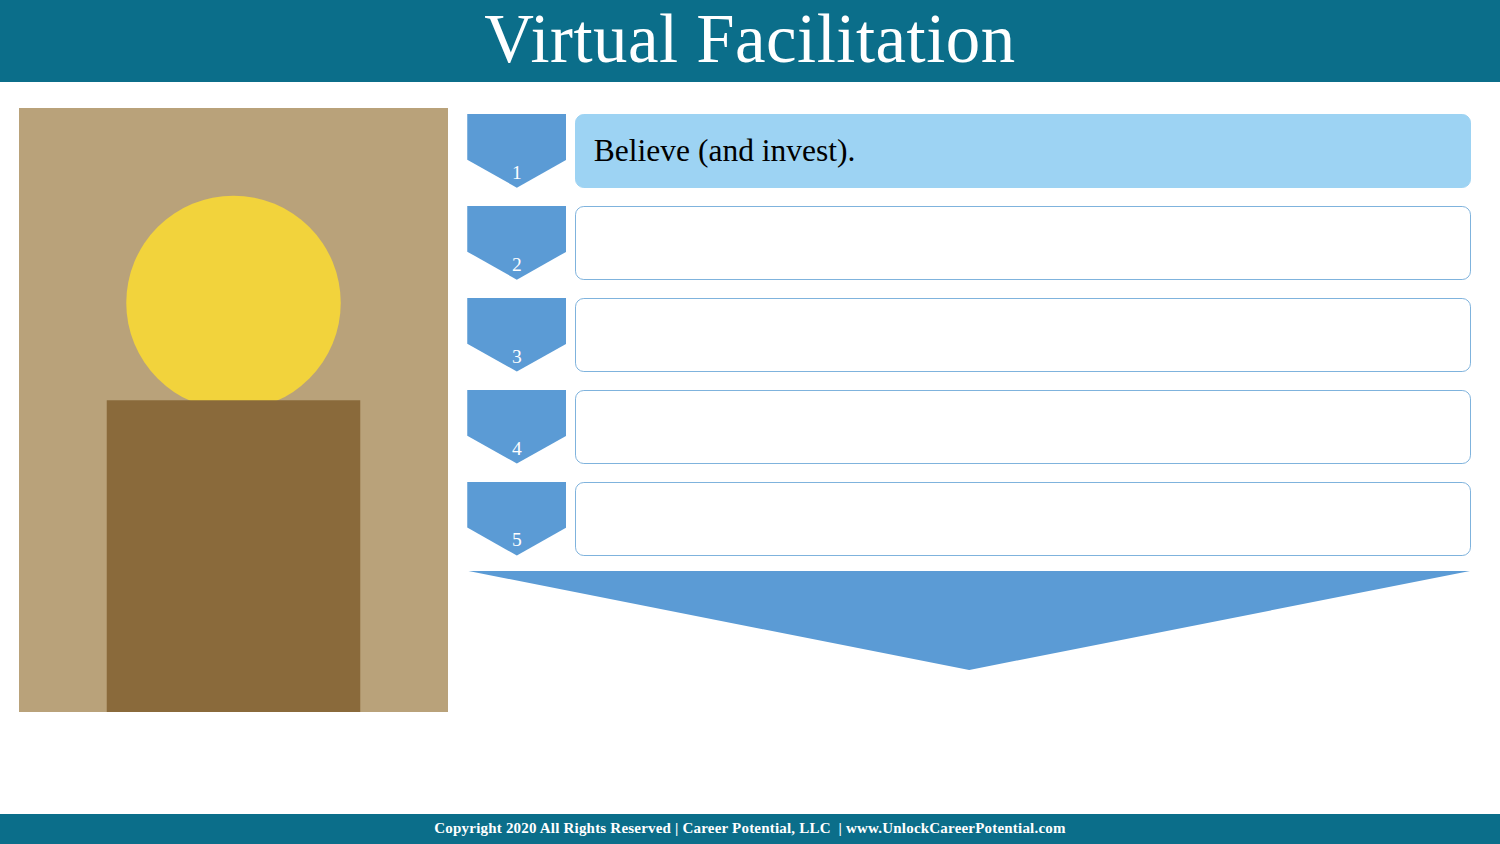Virtual Facilitation
1
Believe (and invest).
2
3
4
5
Copyright 2020 All Rights Reserved | Career Potential, LLC | www.UnlockCareerPotential.com